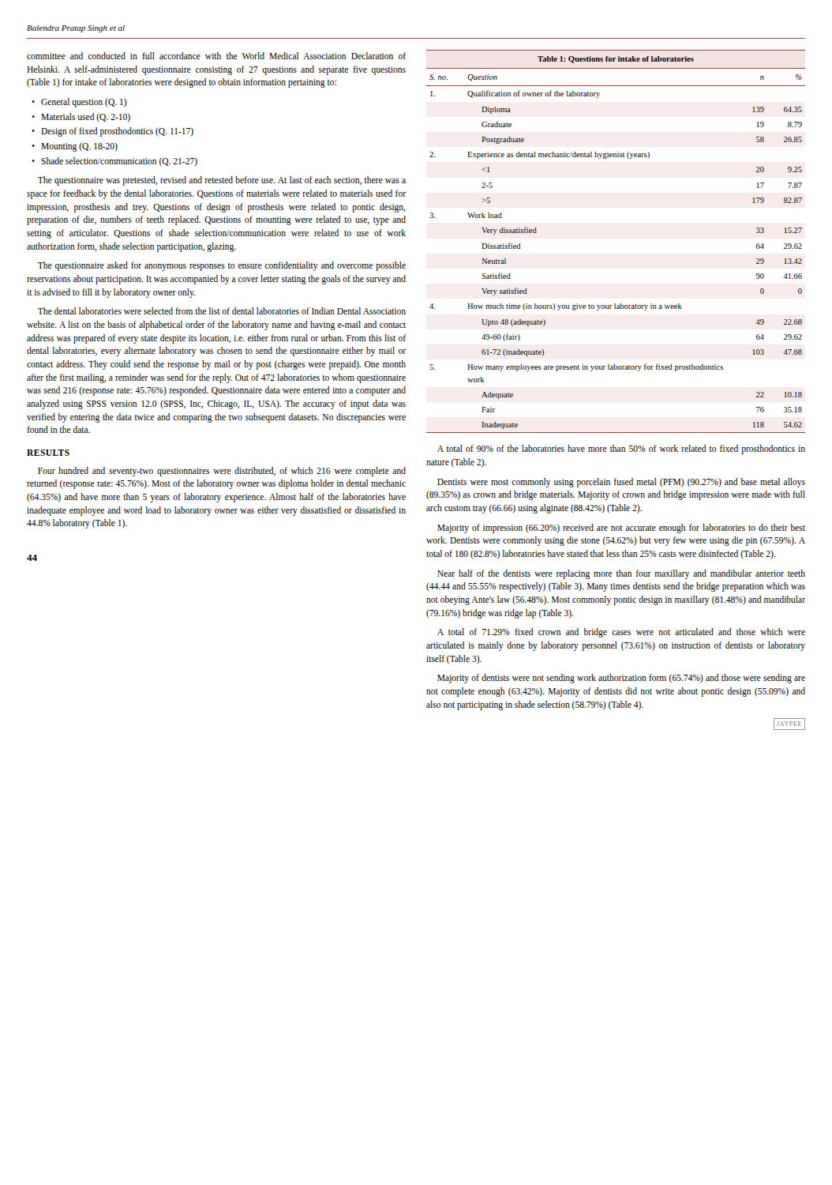Balendra Pratap Singh et al
committee and conducted in full accordance with the World Medical Association Declaration of Helsinki. A self-administered questionnaire consisting of 27 questions and separate five questions (Table 1) for intake of laboratories were designed to obtain information pertaining to:
General question (Q. 1)
Materials used (Q. 2-10)
Design of fixed prosthodontics (Q. 11-17)
Mounting (Q. 18-20)
Shade selection/communication (Q. 21-27)
The questionnaire was pretested, revised and retested before use. At last of each section, there was a space for feedback by the dental laboratories. Questions of materials were related to materials used for impression, prosthesis and trey. Questions of design of prosthesis were related to pontic design, preparation of die, numbers of teeth replaced. Questions of mounting were related to use, type and setting of articulator. Questions of shade selection/communication were related to use of work authorization form, shade selection participation, glazing.
The questionnaire asked for anonymous responses to ensure confidentiality and overcome possible reservations about participation. It was accompanied by a cover letter stating the goals of the survey and it is advised to fill it by laboratory owner only.
The dental laboratories were selected from the list of dental laboratories of Indian Dental Association website. A list on the basis of alphabetical order of the laboratory name and having e-mail and contact address was prepared of every state despite its location, i.e. either from rural or urban. From this list of dental laboratories, every alternate laboratory was chosen to send the questionnaire either by mail or contact address. They could send the response by mail or by post (charges were prepaid). One month after the first mailing, a reminder was send for the reply. Out of 472 laboratories to whom questionnaire was send 216 (response rate: 45.76%) responded. Questionnaire data were entered into a computer and analyzed using SPSS version 12.0 (SPSS, Inc, Chicago, IL, USA). The accuracy of input data was verified by entering the data twice and comparing the two subsequent datasets. No discrepancies were found in the data.
Results
Four hundred and seventy-two questionnaires were distributed, of which 216 were complete and returned (response rate: 45.76%). Most of the laboratory owner was diploma holder in dental mechanic (64.35%) and have more than 5 years of laboratory experience. Almost half of the laboratories have inadequate employee and word load to laboratory owner was either very dissatisfied or dissatisfied in 44.8% laboratory (Table 1).
44
Table 1: Questions for intake of laboratories
| S. no. | Question | n | % |
| --- | --- | --- | --- |
| 1. | Qualification of owner of the laboratory | | |
| | Diploma | 139 | 64.35 |
| | Graduate | 19 | 8.79 |
| | Postgraduate | 58 | 26.85 |
| 2. | Experience as dental mechanic/dental hygienist (years) | | |
| | <1 | 20 | 9.25 |
| | 2-5 | 17 | 7.87 |
| | >5 | 179 | 82.87 |
| 3. | Work load | | |
| | Very dissatisfied | 33 | 15.27 |
| | Dissatisfied | 64 | 29.62 |
| | Neutral | 29 | 13.42 |
| | Satisfied | 90 | 41.66 |
| | Very satisfied | 0 | 0 |
| 4. | How much time (in hours) you give to your laboratory in a week | | |
| | Upto 48 (adequate) | 49 | 22.68 |
| | 49-60 (fair) | 64 | 29.62 |
| | 61-72 (inadequate) | 103 | 47.68 |
| 5. | How many employees are present in your laboratory for fixed prosthodontics work | | |
| | Adequate | 22 | 10.18 |
| | Fair | 76 | 35.18 |
| | Inadequate | 118 | 54.62 |
A total of 90% of the laboratories have more than 50% of work related to fixed prosthodontics in nature (Table 2).
Dentists were most commonly using porcelain fused metal (PFM) (90.27%) and base metal alloys (89.35%) as crown and bridge materials. Majority of crown and bridge impression were made with full arch custom tray (66.66) using alginate (88.42%) (Table 2).
Majority of impression (66.20%) received are not accurate enough for laboratories to do their best work. Dentists were commonly using die stone (54.62%) but very few were using die pin (67.59%). A total of 180 (82.8%) laboratories have stated that less than 25% casts were disinfected (Table 2).
Near half of the dentists were replacing more than four maxillary and mandibular anterior teeth (44.44 and 55.55% respectively) (Table 3). Many times dentists send the bridge preparation which was not obeying Ante's law (56.48%). Most commonly pontic design in maxillary (81.48%) and mandibular (79.16%) bridge was ridge lap (Table 3).
A total of 71.29% fixed crown and bridge cases were not articulated and those which were articulated is mainly done by laboratory personnel (73.61%) on instruction of dentists or laboratory itself (Table 3).
Majority of dentists were not sending work authorization form (65.74%) and those were sending are not complete enough (63.42%). Majority of dentists did not write about pontic design (55.09%) and also not participating in shade selection (58.79%) (Table 4).
JAYPEE